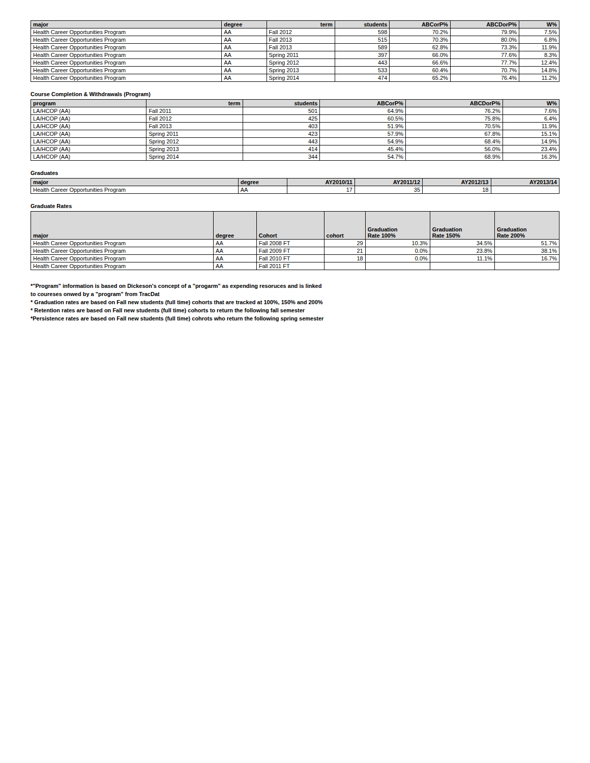| major | degree | term | students | ABCorP% | ABCDorP% | W% |
| --- | --- | --- | --- | --- | --- | --- |
| Health Career Opportunities Program | AA | Fall 2012 | 598 | 70.2% | 79.9% | 7.5% |
| Health Career Opportunities Program | AA | Fall 2013 | 515 | 70.3% | 80.0% | 6.8% |
| Health Career Opportunities Program | AA | Fall 2013 | 589 | 62.8% | 73.3% | 11.9% |
| Health Career Opportunities Program | AA | Spring 2011 | 397 | 66.0% | 77.6% | 8.3% |
| Health Career Opportunities Program | AA | Spring 2012 | 443 | 66.6% | 77.7% | 12.4% |
| Health Career Opportunities Program | AA | Spring 2013 | 533 | 60.4% | 70.7% | 14.8% |
| Health Career Opportunities Program | AA | Spring 2014 | 474 | 65.2% | 76.4% | 11.2% |
Course Completion & Withdrawals (Program)
| program | term | students | ABCorP% | ABCDorP% | W% |
| --- | --- | --- | --- | --- | --- |
| LA/HCOP (AA) | Fall 2011 | 501 | 64.9% | 76.2% | 7.6% |
| LA/HCOP (AA) | Fall 2012 | 425 | 60.5% | 75.8% | 6.4% |
| LA/HCOP (AA) | Fall 2013 | 403 | 51.9% | 70.5% | 11.9% |
| LA/HCOP (AA) | Spring 2011 | 423 | 57.9% | 67.8% | 15.1% |
| LA/HCOP (AA) | Spring 2012 | 443 | 54.9% | 68.4% | 14.9% |
| LA/HCOP (AA) | Spring 2013 | 414 | 45.4% | 56.0% | 23.4% |
| LA/HCOP (AA) | Spring 2014 | 344 | 54.7% | 68.9% | 16.3% |
Graduates
| major | degree | AY2010/11 | AY2011/12 | AY2012/13 | AY2013/14 |
| --- | --- | --- | --- | --- | --- |
| Health Career Opportunities Program | AA | 17 | 35 | 18 | |
Graduate Rates
| major | degree | Cohort | cohort | Graduation Rate 100% | Graduation Rate 150% | Graduation Rate 200% |
| --- | --- | --- | --- | --- | --- | --- |
| Health Career Opportunities Program | AA | Fall 2008 FT | 29 | 10.3% | 34.5% | 51.7% |
| Health Career Opportunities Program | AA | Fall 2009 FT | 21 | 0.0% | 23.8% | 38.1% |
| Health Career Opportunities Program | AA | Fall 2010 FT | 18 | 0.0% | 11.1% | 16.7% |
| Health Career Opportunities Program | AA | Fall 2011 FT | | | | |
*"Program" information is based on Dickeson's concept of a "progarm" as expending resoruces and is linked
to coureses onwed by a "program" from TracDat
* Graduation rates are based on Fall new students (full time) cohorts that are tracked at 100%, 150% and 200%
* Retention rates are based on Fall new students (full time) cohorts to return the following fall semester
*Persistence rates are based on Fall new students (full time) cohrots who return the following spring semester